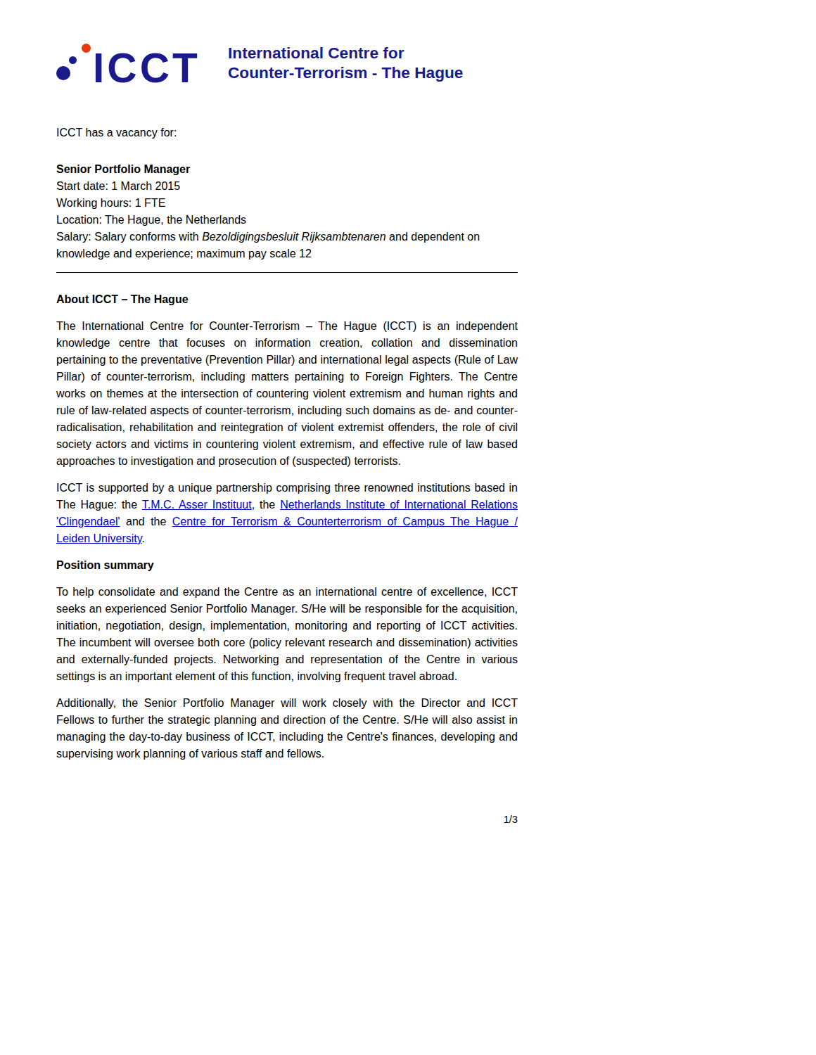ICCT
International Centre for
Counter-Terrorism - The Hague
ICCT has a vacancy for:
Senior Portfolio Manager
Start date: 1 March 2015
Working hours: 1 FTE
Location: The Hague, the Netherlands
Salary: Salary conforms with Bezoldigingsbesluit Rijksambtenaren and dependent on knowledge and experience; maximum pay scale 12
About ICCT – The Hague
The International Centre for Counter-Terrorism – The Hague (ICCT) is an independent knowledge centre that focuses on information creation, collation and dissemination pertaining to the preventative (Prevention Pillar) and international legal aspects (Rule of Law Pillar) of counter-terrorism, including matters pertaining to Foreign Fighters. The Centre works on themes at the intersection of countering violent extremism and human rights and rule of law-related aspects of counter-terrorism, including such domains as de- and counter-radicalisation, rehabilitation and reintegration of violent extremist offenders, the role of civil society actors and victims in countering violent extremism, and effective rule of law based approaches to investigation and prosecution of (suspected) terrorists.
ICCT is supported by a unique partnership comprising three renowned institutions based in The Hague: the T.M.C. Asser Instituut, the Netherlands Institute of International Relations 'Clingendael' and the Centre for Terrorism & Counterterrorism of Campus The Hague / Leiden University.
Position summary
To help consolidate and expand the Centre as an international centre of excellence, ICCT seeks an experienced Senior Portfolio Manager. S/He will be responsible for the acquisition, initiation, negotiation, design, implementation, monitoring and reporting of ICCT activities. The incumbent will oversee both core (policy relevant research and dissemination) activities and externally-funded projects. Networking and representation of the Centre in various settings is an important element of this function, involving frequent travel abroad.
Additionally, the Senior Portfolio Manager will work closely with the Director and ICCT Fellows to further the strategic planning and direction of the Centre. S/He will also assist in managing the day-to-day business of ICCT, including the Centre's finances, developing and supervising work planning of various staff and fellows.
1/3